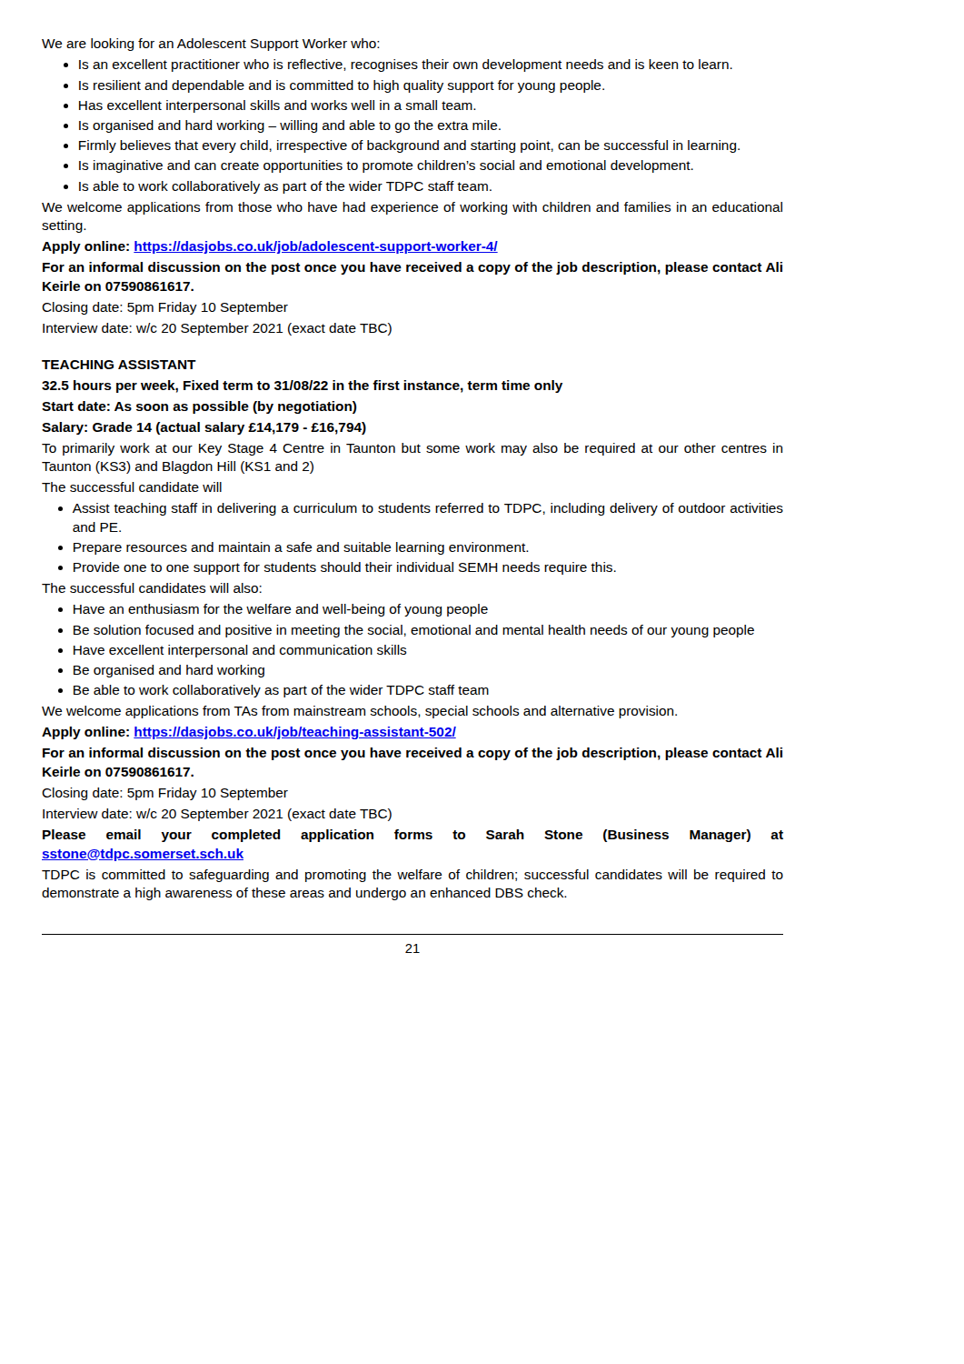We are looking for an Adolescent Support Worker who:
Is an excellent practitioner who is reflective, recognises their own development needs and is keen to learn.
Is resilient and dependable and is committed to high quality support for young people.
Has excellent interpersonal skills and works well in a small team.
Is organised and hard working – willing and able to go the extra mile.
Firmly believes that every child, irrespective of background and starting point, can be successful in learning.
Is imaginative and can create opportunities to promote children’s social and emotional development.
Is able to work collaboratively as part of the wider TDPC staff team.
We welcome applications from those who have had experience of working with children and families in an educational setting.
Apply online: https://dasjobs.co.uk/job/adolescent-support-worker-4/
For an informal discussion on the post once you have received a copy of the job description, please contact Ali Keirle on 07590861617.
Closing date: 5pm Friday 10 September
Interview date: w/c 20 September 2021 (exact date TBC)
TEACHING ASSISTANT
32.5 hours per week, Fixed term to 31/08/22 in the first instance, term time only
Start date: As soon as possible (by negotiation)
Salary: Grade 14 (actual salary £14,179 - £16,794)
To primarily work at our Key Stage 4 Centre in Taunton but some work may also be required at our other centres in Taunton (KS3) and Blagdon Hill (KS1 and 2)
The successful candidate will
Assist teaching staff in delivering a curriculum to students referred to TDPC, including delivery of outdoor activities and PE.
Prepare resources and maintain a safe and suitable learning environment.
Provide one to one support for students should their individual SEMH needs require this.
The successful candidates will also:
Have an enthusiasm for the welfare and well-being of young people
Be solution focused and positive in meeting the social, emotional and mental health needs of our young people
Have excellent interpersonal and communication skills
Be organised and hard working
Be able to work collaboratively as part of the wider TDPC staff team
We welcome applications from TAs from mainstream schools, special schools and alternative provision.
Apply online: https://dasjobs.co.uk/job/teaching-assistant-502/
For an informal discussion on the post once you have received a copy of the job description, please contact Ali Keirle on 07590861617.
Closing date: 5pm Friday 10 September
Interview date: w/c 20 September 2021 (exact date TBC)
Please email your completed application forms to Sarah Stone (Business Manager) at sstone@tdpc.somerset.sch.uk
TDPC is committed to safeguarding and promoting the welfare of children; successful candidates will be required to demonstrate a high awareness of these areas and undergo an enhanced DBS check.
21